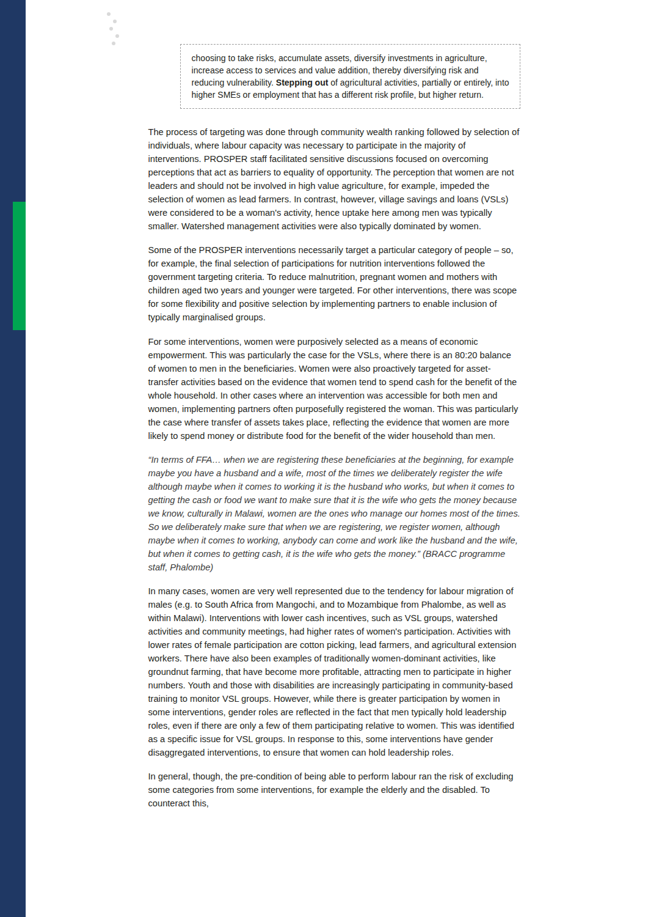choosing to take risks, accumulate assets, diversify investments in agriculture, increase access to services and value addition, thereby diversifying risk and reducing vulnerability. Stepping out of agricultural activities, partially or entirely, into higher SMEs or employment that has a different risk profile, but higher return.
The process of targeting was done through community wealth ranking followed by selection of individuals, where labour capacity was necessary to participate in the majority of interventions. PROSPER staff facilitated sensitive discussions focused on overcoming perceptions that act as barriers to equality of opportunity. The perception that women are not leaders and should not be involved in high value agriculture, for example, impeded the selection of women as lead farmers. In contrast, however, village savings and loans (VSLs) were considered to be a woman's activity, hence uptake here among men was typically smaller. Watershed management activities were also typically dominated by women.
Some of the PROSPER interventions necessarily target a particular category of people – so, for example, the final selection of participations for nutrition interventions followed the government targeting criteria. To reduce malnutrition, pregnant women and mothers with children aged two years and younger were targeted. For other interventions, there was scope for some flexibility and positive selection by implementing partners to enable inclusion of typically marginalised groups.
For some interventions, women were purposively selected as a means of economic empowerment. This was particularly the case for the VSLs, where there is an 80:20 balance of women to men in the beneficiaries. Women were also proactively targeted for asset-transfer activities based on the evidence that women tend to spend cash for the benefit of the whole household. In other cases where an intervention was accessible for both men and women, implementing partners often purposefully registered the woman. This was particularly the case where transfer of assets takes place, reflecting the evidence that women are more likely to spend money or distribute food for the benefit of the wider household than men.
“In terms of FFA… when we are registering these beneficiaries at the beginning, for example maybe you have a husband and a wife, most of the times we deliberately register the wife although maybe when it comes to working it is the husband who works, but when it comes to getting the cash or food we want to make sure that it is the wife who gets the money because we know, culturally in Malawi, women are the ones who manage our homes most of the times. So we deliberately make sure that when we are registering, we register women, although maybe when it comes to working, anybody can come and work like the husband and the wife, but when it comes to getting cash, it is the wife who gets the money.” (BRACC programme staff, Phalombe)
In many cases, women are very well represented due to the tendency for labour migration of males (e.g. to South Africa from Mangochi, and to Mozambique from Phalombe, as well as within Malawi). Interventions with lower cash incentives, such as VSL groups, watershed activities and community meetings, had higher rates of women's participation. Activities with lower rates of female participation are cotton picking, lead farmers, and agricultural extension workers. There have also been examples of traditionally women-dominant activities, like groundnut farming, that have become more profitable, attracting men to participate in higher numbers. Youth and those with disabilities are increasingly participating in community-based training to monitor VSL groups. However, while there is greater participation by women in some interventions, gender roles are reflected in the fact that men typically hold leadership roles, even if there are only a few of them participating relative to women. This was identified as a specific issue for VSL groups. In response to this, some interventions have gender disaggregated interventions, to ensure that women can hold leadership roles.
In general, though, the pre-condition of being able to perform labour ran the risk of excluding some categories from some interventions, for example the elderly and the disabled. To counteract this,